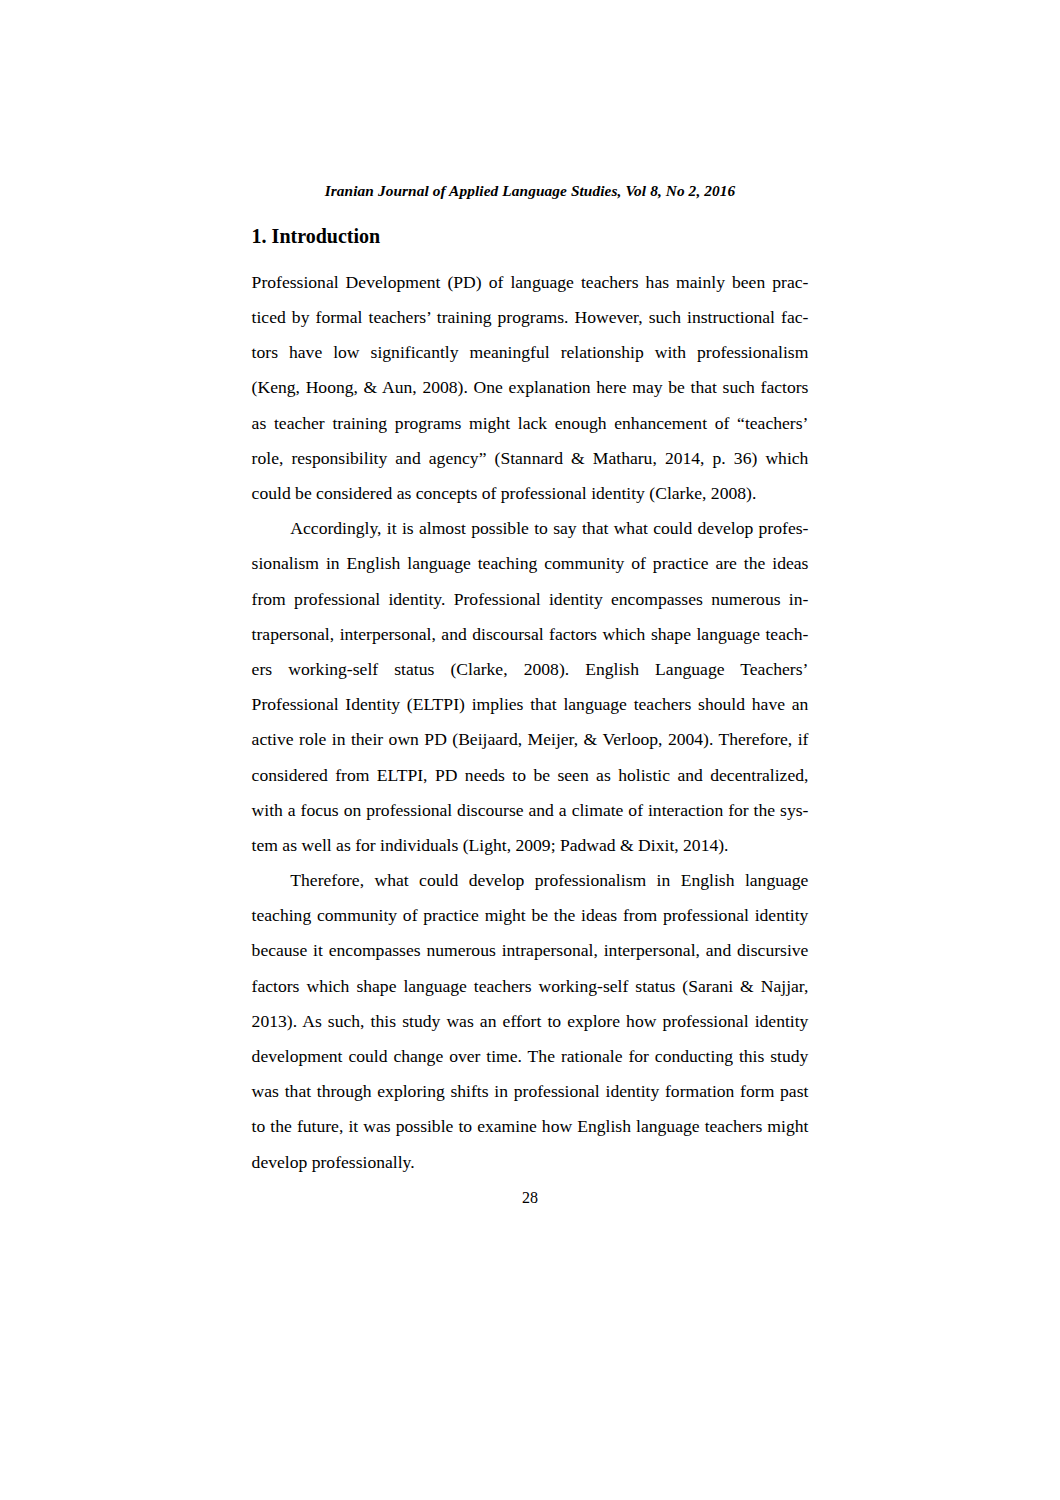Iranian Journal of Applied Language Studies, Vol 8, No 2, 2016
1. Introduction
Professional Development (PD) of language teachers has mainly been practiced by formal teachers’ training programs. However, such instructional factors have low significantly meaningful relationship with professionalism (Keng, Hoong, & Aun, 2008). One explanation here may be that such factors as teacher training programs might lack enough enhancement of “teachers’ role, responsibility and agency” (Stannard & Matharu, 2014, p. 36) which could be considered as concepts of professional identity (Clarke, 2008).
Accordingly, it is almost possible to say that what could develop professionalism in English language teaching community of practice are the ideas from professional identity. Professional identity encompasses numerous intrapersonal, interpersonal, and discoursal factors which shape language teachers working-self status (Clarke, 2008). English Language Teachers’ Professional Identity (ELTPI) implies that language teachers should have an active role in their own PD (Beijaard, Meijer, & Verloop, 2004). Therefore, if considered from ELTPI, PD needs to be seen as holistic and decentralized, with a focus on professional discourse and a climate of interaction for the system as well as for individuals (Light, 2009; Padwad & Dixit, 2014).
Therefore, what could develop professionalism in English language teaching community of practice might be the ideas from professional identity because it encompasses numerous intrapersonal, interpersonal, and discursive factors which shape language teachers working-self status (Sarani & Najjar, 2013). As such, this study was an effort to explore how professional identity development could change over time. The rationale for conducting this study was that through exploring shifts in professional identity formation form past to the future, it was possible to examine how English language teachers might develop professionally.
28